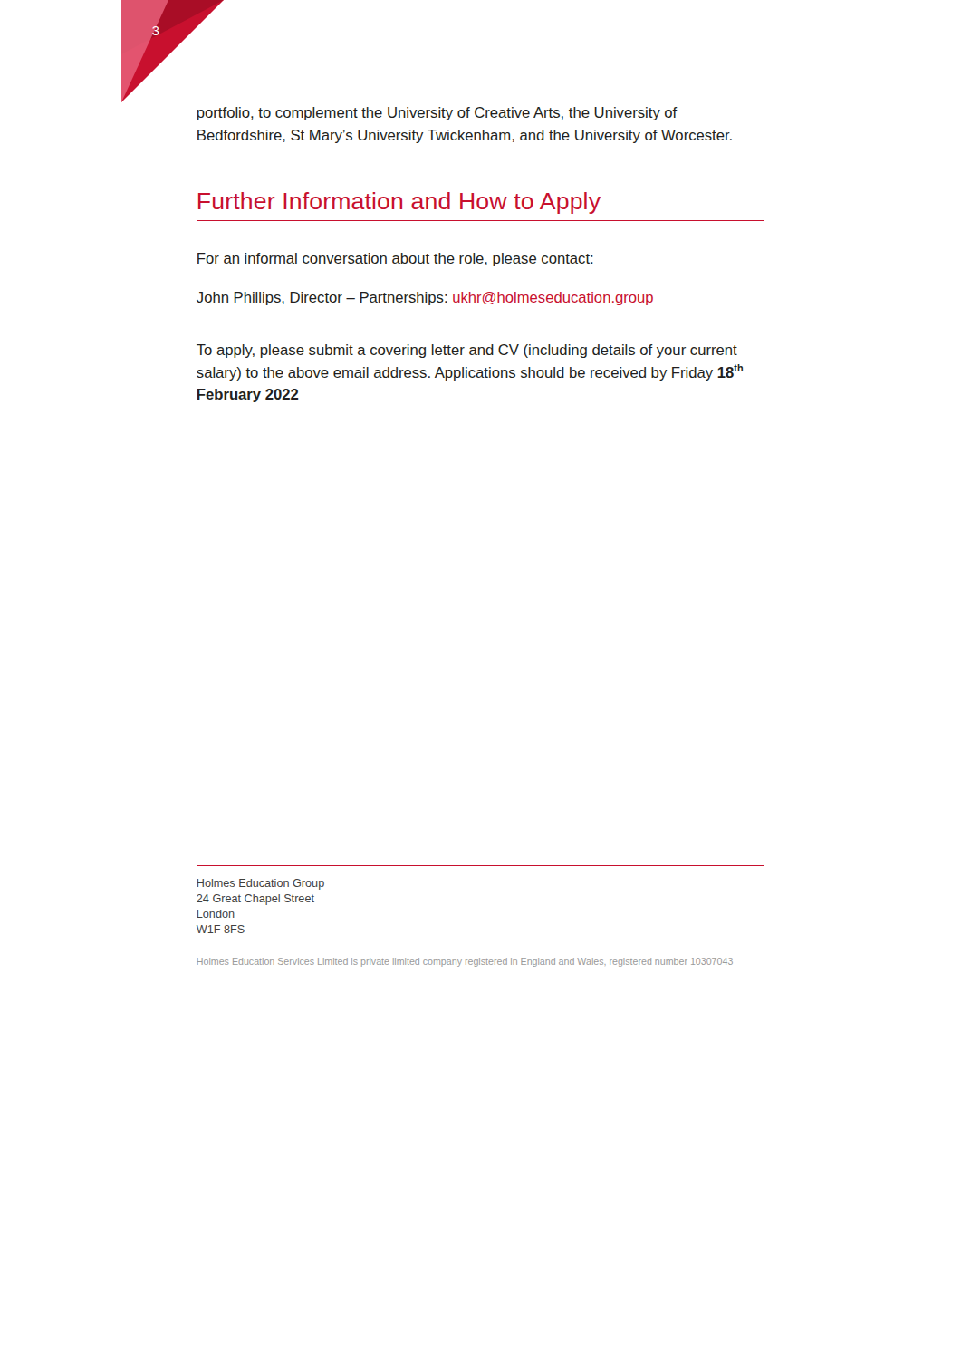3
portfolio, to complement the University of Creative Arts, the University of Bedfordshire, St Mary’s University Twickenham, and the University of Worcester.
Further Information and How to Apply
For an informal conversation about the role, please contact:
John Phillips, Director – Partnerships: ukhr@holmeseducation.group
To apply, please submit a covering letter and CV (including details of your current salary) to the above email address. Applications should be received by Friday 18th February 2022
Holmes Education Group
24 Great Chapel Street
London
W1F 8FS
Holmes Education Services Limited is private limited company registered in England and Wales, registered number 10307043